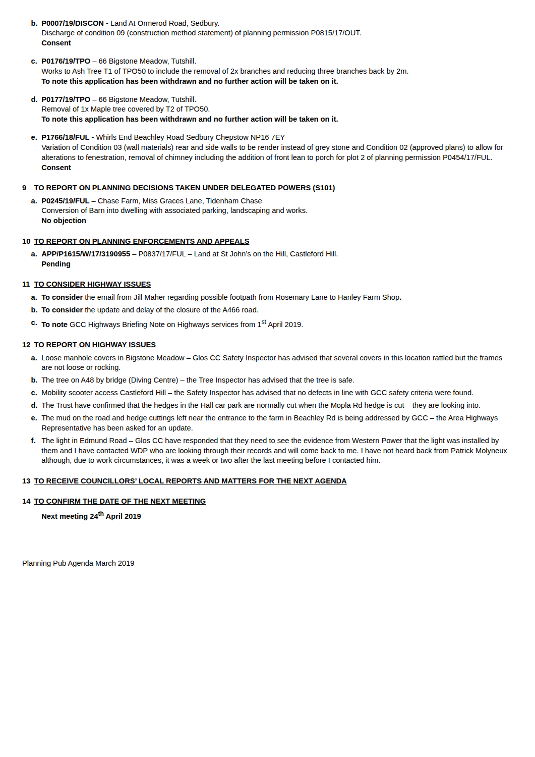b. P0007/19/DISCON - Land At Ormerod Road, Sedbury.
Discharge of condition 09 (construction method statement) of planning permission P0815/17/OUT.
Consent
c. P0176/19/TPO – 66 Bigstone Meadow, Tutshill.
Works to Ash Tree T1 of TPO50 to include the removal of 2x branches and reducing three branches back by 2m.
To note this application has been withdrawn and no further action will be taken on it.
d. P0177/19/TPO – 66 Bigstone Meadow, Tutshill.
Removal of 1x Maple tree covered by T2 of TPO50.
To note this application has been withdrawn and no further action will be taken on it.
e. P1766/18/FUL - Whirls End Beachley Road Sedbury Chepstow NP16 7EY
Variation of Condition 03 (wall materials) rear and side walls to be render instead of grey stone and Condition 02 (approved plans) to allow for alterations to fenestration, removal of chimney including the addition of front lean to porch for plot 2 of planning permission P0454/17/FUL.
Consent
9 To report on planning decisions taken under delegated powers (s101)
a. P0245/19/FUL – Chase Farm, Miss Graces Lane, Tidenham Chase
Conversion of Barn into dwelling with associated parking, landscaping and works.
No objection
10 To report on planning enforcements and appeals
a. APP/P1615/W/17/3190955 – P0837/17/FUL – Land at St John’s on the Hill, Castleford Hill.
Pending
11 To consider highway issues
a. To consider the email from Jill Maher regarding possible footpath from Rosemary Lane to Hanley Farm Shop.
b. To consider the update and delay of the closure of the A466 road.
c. To note GCC Highways Briefing Note on Highways services from 1st April 2019.
12 To report on highway issues
a. Loose manhole covers in Bigstone Meadow – Glos CC Safety Inspector has advised that several covers in this location rattled but the frames are not loose or rocking.
b. The tree on A48 by bridge (Diving Centre) – the Tree Inspector has advised that the tree is safe.
c. Mobility scooter access Castleford Hill – the Safety Inspector has advised that no defects in line with GCC safety criteria were found.
d. The Trust have confirmed that the hedges in the Hall car park are normally cut when the Mopla Rd hedge is cut – they are looking into.
e. The mud on the road and hedge cuttings left near the entrance to the farm in Beachley Rd is being addressed by GCC – the Area Highways Representative has been asked for an update.
f. The light in Edmund Road – Glos CC have responded that they need to see the evidence from Western Power that the light was installed by them and I have contacted WDP who are looking through their records and will come back to me. I have not heard back from Patrick Molyneux although, due to work circumstances, it was a week or two after the last meeting before I contacted him.
13 To receive councillors’ local reports and matters for the next agenda
14 To confirm the date of the next meeting
Next meeting 24th April 2019
Planning Pub Agenda March 2019